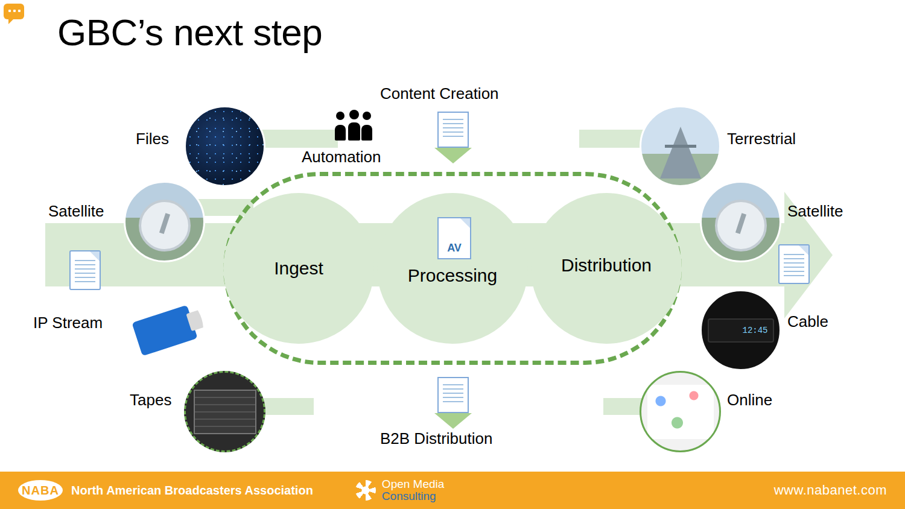GBC’s next step
Ingest
Processing
Distribution
AV
12:45
Files
Satellite
IP Stream
Tapes
Terrestrial
Satellite
Cable
Online
Content Creation
Automation
B2B Distribution
NABA
North American Broadcasters Association
Open Media
Consulting
www.nabanet.com